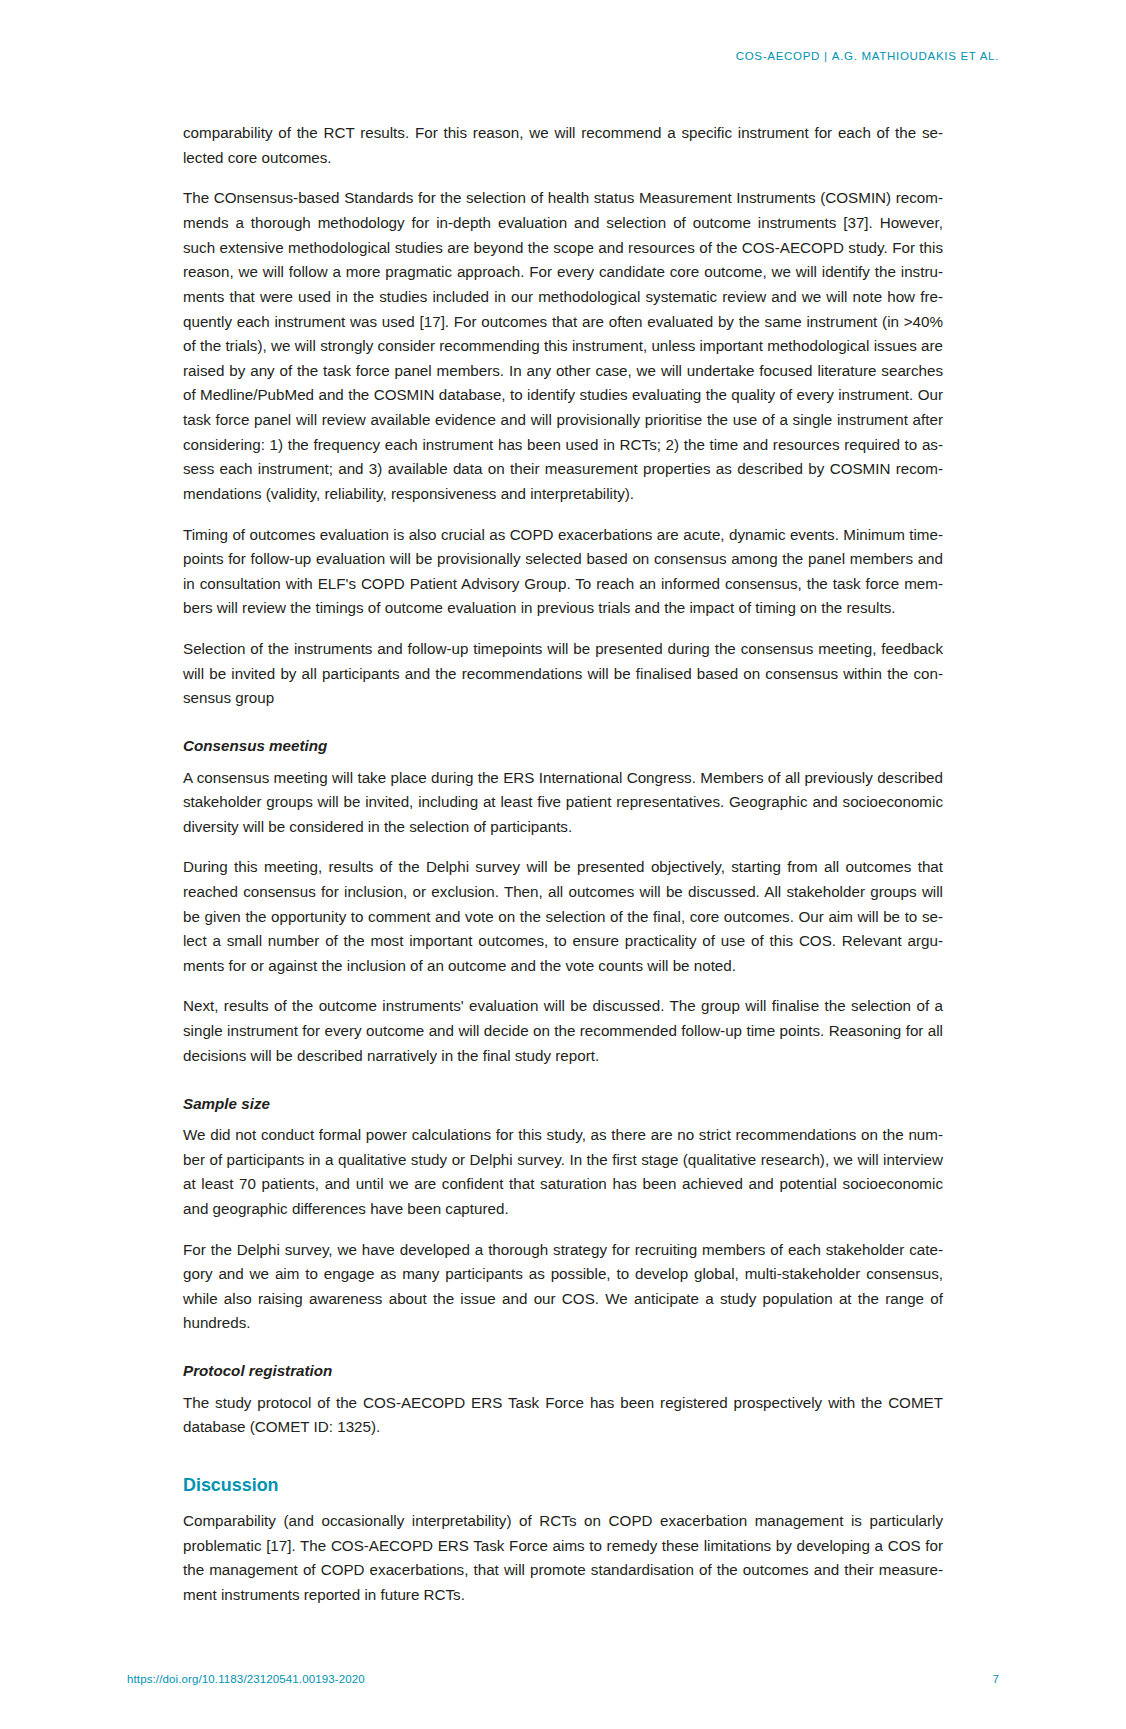COS-AECOPD|A.G. Mathioudakis et al.
comparability of the RCT results. For this reason, we will recommend a specific instrument for each of the selected core outcomes.
The COnsensus-based Standards for the selection of health status Measurement Instruments (COSMIN) recommends a thorough methodology for in-depth evaluation and selection of outcome instruments [37]. However, such extensive methodological studies are beyond the scope and resources of the COS-AECOPD study. For this reason, we will follow a more pragmatic approach. For every candidate core outcome, we will identify the instruments that were used in the studies included in our methodological systematic review and we will note how frequently each instrument was used [17]. For outcomes that are often evaluated by the same instrument (in >40% of the trials), we will strongly consider recommending this instrument, unless important methodological issues are raised by any of the task force panel members. In any other case, we will undertake focused literature searches of Medline/PubMed and the COSMIN database, to identify studies evaluating the quality of every instrument. Our task force panel will review available evidence and will provisionally prioritise the use of a single instrument after considering: 1) the frequency each instrument has been used in RCTs; 2) the time and resources required to assess each instrument; and 3) available data on their measurement properties as described by COSMIN recommendations (validity, reliability, responsiveness and interpretability).
Timing of outcomes evaluation is also crucial as COPD exacerbations are acute, dynamic events. Minimum timepoints for follow-up evaluation will be provisionally selected based on consensus among the panel members and in consultation with ELF's COPD Patient Advisory Group. To reach an informed consensus, the task force members will review the timings of outcome evaluation in previous trials and the impact of timing on the results.
Selection of the instruments and follow-up timepoints will be presented during the consensus meeting, feedback will be invited by all participants and the recommendations will be finalised based on consensus within the consensus group
Consensus meeting
A consensus meeting will take place during the ERS International Congress. Members of all previously described stakeholder groups will be invited, including at least five patient representatives. Geographic and socioeconomic diversity will be considered in the selection of participants.
During this meeting, results of the Delphi survey will be presented objectively, starting from all outcomes that reached consensus for inclusion, or exclusion. Then, all outcomes will be discussed. All stakeholder groups will be given the opportunity to comment and vote on the selection of the final, core outcomes. Our aim will be to select a small number of the most important outcomes, to ensure practicality of use of this COS. Relevant arguments for or against the inclusion of an outcome and the vote counts will be noted.
Next, results of the outcome instruments' evaluation will be discussed. The group will finalise the selection of a single instrument for every outcome and will decide on the recommended follow-up time points. Reasoning for all decisions will be described narratively in the final study report.
Sample size
We did not conduct formal power calculations for this study, as there are no strict recommendations on the number of participants in a qualitative study or Delphi survey. In the first stage (qualitative research), we will interview at least 70 patients, and until we are confident that saturation has been achieved and potential socioeconomic and geographic differences have been captured.
For the Delphi survey, we have developed a thorough strategy for recruiting members of each stakeholder category and we aim to engage as many participants as possible, to develop global, multi-stakeholder consensus, while also raising awareness about the issue and our COS. We anticipate a study population at the range of hundreds.
Protocol registration
The study protocol of the COS-AECOPD ERS Task Force has been registered prospectively with the COMET database (COMET ID: 1325).
Discussion
Comparability (and occasionally interpretability) of RCTs on COPD exacerbation management is particularly problematic [17]. The COS-AECOPD ERS Task Force aims to remedy these limitations by developing a COS for the management of COPD exacerbations, that will promote standardisation of the outcomes and their measurement instruments reported in future RCTs.
https://doi.org/10.1183/23120541.00193-2020
7